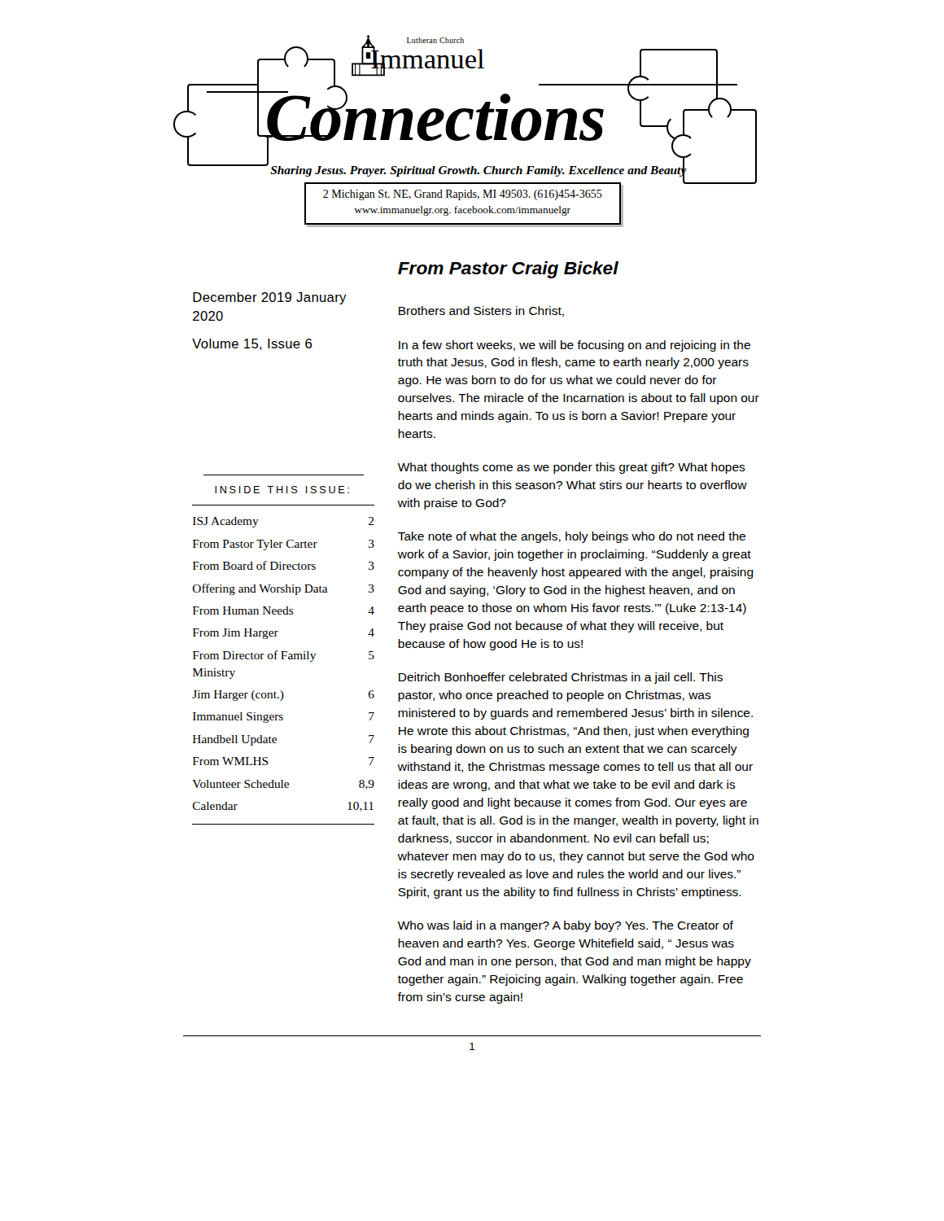Lutheran Church
Immanuel
Connections
Sharing Jesus. Prayer. Spiritual Growth. Church Family. Excellence and Beauty
2 Michigan St. NE, Grand Rapids, MI 49503. (616)454-3655
www.immanuelgr.org. facebook.com/immanuelgr
December 2019 January 2020
Volume 15, Issue 6
INSIDE THIS ISSUE:
| ISJ Academy | 2 |
| From Pastor Tyler Carter | 3 |
| From Board of Directors | 3 |
| Offering and Worship Data | 3 |
| From Human Needs | 4 |
| From Jim Harger | 4 |
| From Director of Family Ministry | 5 |
| Jim Harger (cont.) | 6 |
| Immanuel Singers | 7 |
| Handbell Update | 7 |
| From WMLHS | 7 |
| Volunteer Schedule | 8,9 |
| Calendar | 10,11 |
From Pastor Craig Bickel
Brothers and Sisters in Christ,
In a few short weeks, we will be focusing on and rejoicing in the truth that Jesus, God in flesh, came to earth nearly 2,000 years ago. He was born to do for us what we could never do for ourselves. The miracle of the Incarnation is about to fall upon our hearts and minds again. To us is born a Savior! Prepare your hearts.
What thoughts come as we ponder this great gift? What hopes do we cherish in this season? What stirs our hearts to overflow with praise to God?
Take note of what the angels, holy beings who do not need the work of a Savior, join together in proclaiming. “Suddenly a great company of the heavenly host appeared with the angel, praising God and saying, ‘Glory to God in the highest heaven, and on earth peace to those on whom His favor rests.’” (Luke 2:13-14) They praise God not because of what they will receive, but because of how good He is to us!
Deitrich Bonhoeffer celebrated Christmas in a jail cell. This pastor, who once preached to people on Christmas, was ministered to by guards and remembered Jesus’ birth in silence. He wrote this about Christmas, “And then, just when everything is bearing down on us to such an extent that we can scarcely withstand it, the Christmas message comes to tell us that all our ideas are wrong, and that what we take to be evil and dark is really good and light because it comes from God. Our eyes are at fault, that is all. God is in the manger, wealth in poverty, light in darkness, succor in abandonment. No evil can befall us; whatever men may do to us, they cannot but serve the God who is secretly revealed as love and rules the world and our lives.” Spirit, grant us the ability to find fullness in Christs’ emptiness.
Who was laid in a manger? A baby boy? Yes. The Creator of heaven and earth? Yes. George Whitefield said, “ Jesus was God and man in one person, that God and man might be happy together again.” Rejoicing again. Walking together again. Free from sin’s curse again!
1